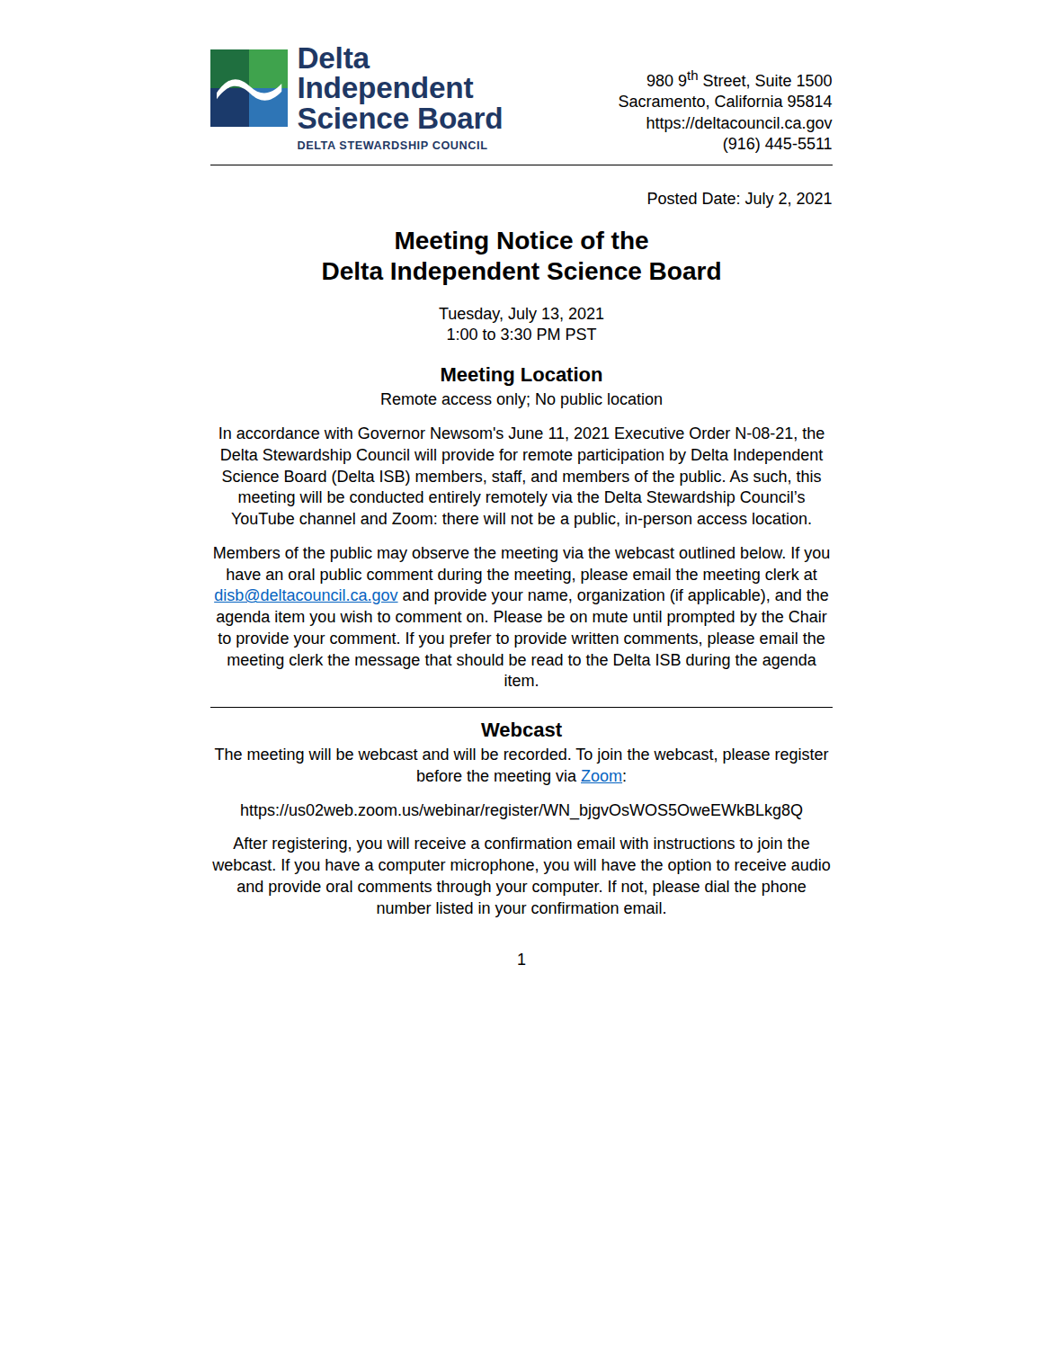Delta Independent Science Board
Delta Stewardship Council
980 9th Street, Suite 1500
Sacramento, California 95814
https://deltacouncil.ca.gov
(916) 445-5511
Posted Date: July 2, 2021
Meeting Notice of the
Delta Independent Science Board
Tuesday, July 13, 2021
1:00 to 3:30 PM PST
Meeting Location
Remote access only; No public location
In accordance with Governor Newsom's June 11, 2021 Executive Order N-08-21, the Delta Stewardship Council will provide for remote participation by Delta Independent Science Board (Delta ISB) members, staff, and members of the public. As such, this meeting will be conducted entirely remotely via the Delta Stewardship Council’s YouTube channel and Zoom: there will not be a public, in-person access location.
Members of the public may observe the meeting via the webcast outlined below. If you have an oral public comment during the meeting, please email the meeting clerk at disb@deltacouncil.ca.gov and provide your name, organization (if applicable), and the agenda item you wish to comment on. Please be on mute until prompted by the Chair to provide your comment. If you prefer to provide written comments, please email the meeting clerk the message that should be read to the Delta ISB during the agenda item.
Webcast
The meeting will be webcast and will be recorded. To join the webcast, please register before the meeting via Zoom:
https://us02web.zoom.us/webinar/register/WN_bjgvOsWOS5OweEWkBLkg8Q
After registering, you will receive a confirmation email with instructions to join the webcast. If you have a computer microphone, you will have the option to receive audio and provide oral comments through your computer. If not, please dial the phone number listed in your confirmation email.
1